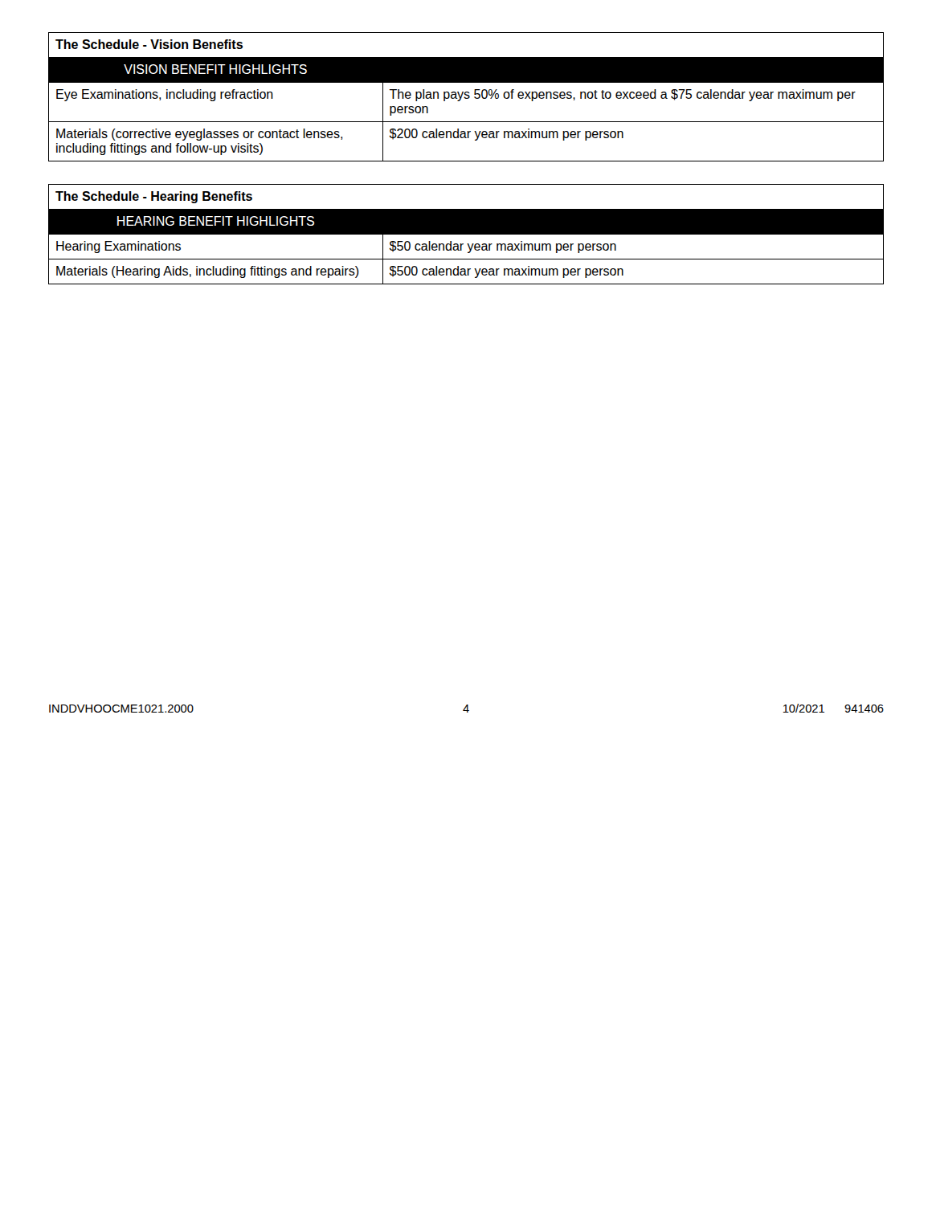| The Schedule - Vision Benefits |
| VISION BENEFIT HIGHLIGHTS | |
| Eye Examinations, including refraction | The plan pays 50% of expenses, not to exceed a $75 calendar year maximum per person |
| Materials (corrective eyeglasses or contact lenses, including fittings and follow-up visits) | $200 calendar year maximum per person |
| The Schedule - Hearing Benefits |
| HEARING BENEFIT HIGHLIGHTS | |
| Hearing Examinations | $50 calendar year maximum per person |
| Materials (Hearing Aids, including fittings and repairs) | $500 calendar year maximum per person |
INDDVHOOCME1021.2000
4
10/2021 941406